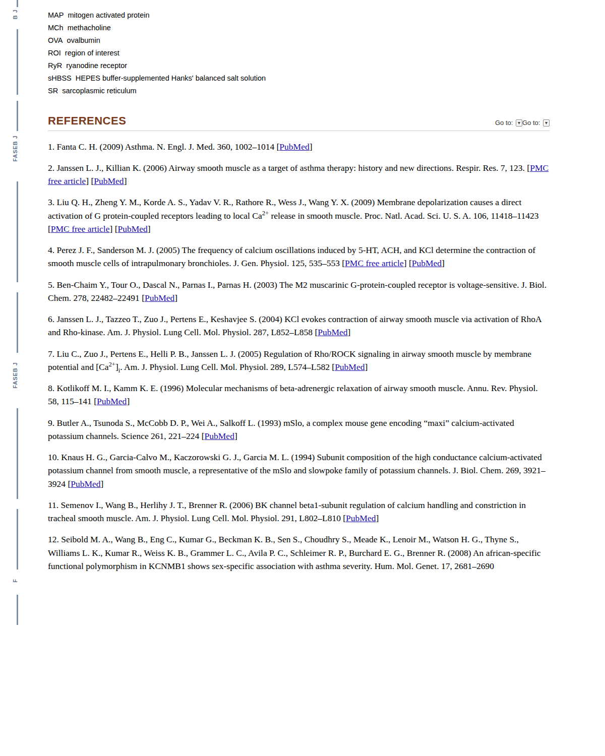B J
FASEB J
FASEB J
F
MAP mitogen activated protein
MCh methacholine
OVA ovalbumin
ROI region of interest
RyR ryanodine receptor
sHBSS HEPES buffer-supplemented Hanks' balanced salt solution
SR sarcoplasmic reticulum
REFERENCES Go to: ▾Go to: ▾
1. Fanta C. H. (2009) Asthma. N. Engl. J. Med. 360, 1002–1014 [PubMed]
2. Janssen L. J., Killian K. (2006) Airway smooth muscle as a target of asthma therapy: history and new directions. Respir. Res. 7, 123. [PMC free article] [PubMed]
3. Liu Q. H., Zheng Y. M., Korde A. S., Yadav V. R., Rathore R., Wess J., Wang Y. X. (2009) Membrane depolarization causes a direct activation of G protein-coupled receptors leading to local Ca2+ release in smooth muscle. Proc. Natl. Acad. Sci. U. S. A. 106, 11418–11423 [PMC free article] [PubMed]
4. Perez J. F., Sanderson M. J. (2005) The frequency of calcium oscillations induced by 5-HT, ACH, and KCl determine the contraction of smooth muscle cells of intrapulmonary bronchioles. J. Gen. Physiol. 125, 535–553 [PMC free article] [PubMed]
5. Ben-Chaim Y., Tour O., Dascal N., Parnas I., Parnas H. (2003) The M2 muscarinic G-protein-coupled receptor is voltage-sensitive. J. Biol. Chem. 278, 22482–22491 [PubMed]
6. Janssen L. J., Tazzeo T., Zuo J., Pertens E., Keshavjee S. (2004) KCl evokes contraction of airway smooth muscle via activation of RhoA and Rho-kinase. Am. J. Physiol. Lung Cell. Mol. Physiol. 287, L852–L858 [PubMed]
7. Liu C., Zuo J., Pertens E., Helli P. B., Janssen L. J. (2005) Regulation of Rho/ROCK signaling in airway smooth muscle by membrane potential and [Ca2+]i. Am. J. Physiol. Lung Cell. Mol. Physiol. 289, L574–L582 [PubMed]
8. Kotlikoff M. I., Kamm K. E. (1996) Molecular mechanisms of beta-adrenergic relaxation of airway smooth muscle. Annu. Rev. Physiol. 58, 115–141 [PubMed]
9. Butler A., Tsunoda S., McCobb D. P., Wei A., Salkoff L. (1993) mSlo, a complex mouse gene encoding “maxi” calcium-activated potassium channels. Science 261, 221–224 [PubMed]
10. Knaus H. G., Garcia-Calvo M., Kaczorowski G. J., Garcia M. L. (1994) Subunit composition of the high conductance calcium-activated potassium channel from smooth muscle, a representative of the mSlo and slowpoke family of potassium channels. J. Biol. Chem. 269, 3921–3924 [PubMed]
11. Semenov I., Wang B., Herlihy J. T., Brenner R. (2006) BK channel beta1-subunit regulation of calcium handling and constriction in tracheal smooth muscle. Am. J. Physiol. Lung Cell. Mol. Physiol. 291, L802–L810 [PubMed]
12. Seibold M. A., Wang B., Eng C., Kumar G., Beckman K. B., Sen S., Choudhry S., Meade K., Lenoir M., Watson H. G., Thyne S., Williams L. K., Kumar R., Weiss K. B., Grammer L. C., Avila P. C., Schleimer R. P., Burchard E. G., Brenner R. (2008) An african-specific functional polymorphism in KCNMB1 shows sex-specific association with asthma severity. Hum. Mol. Genet. 17, 2681–2690